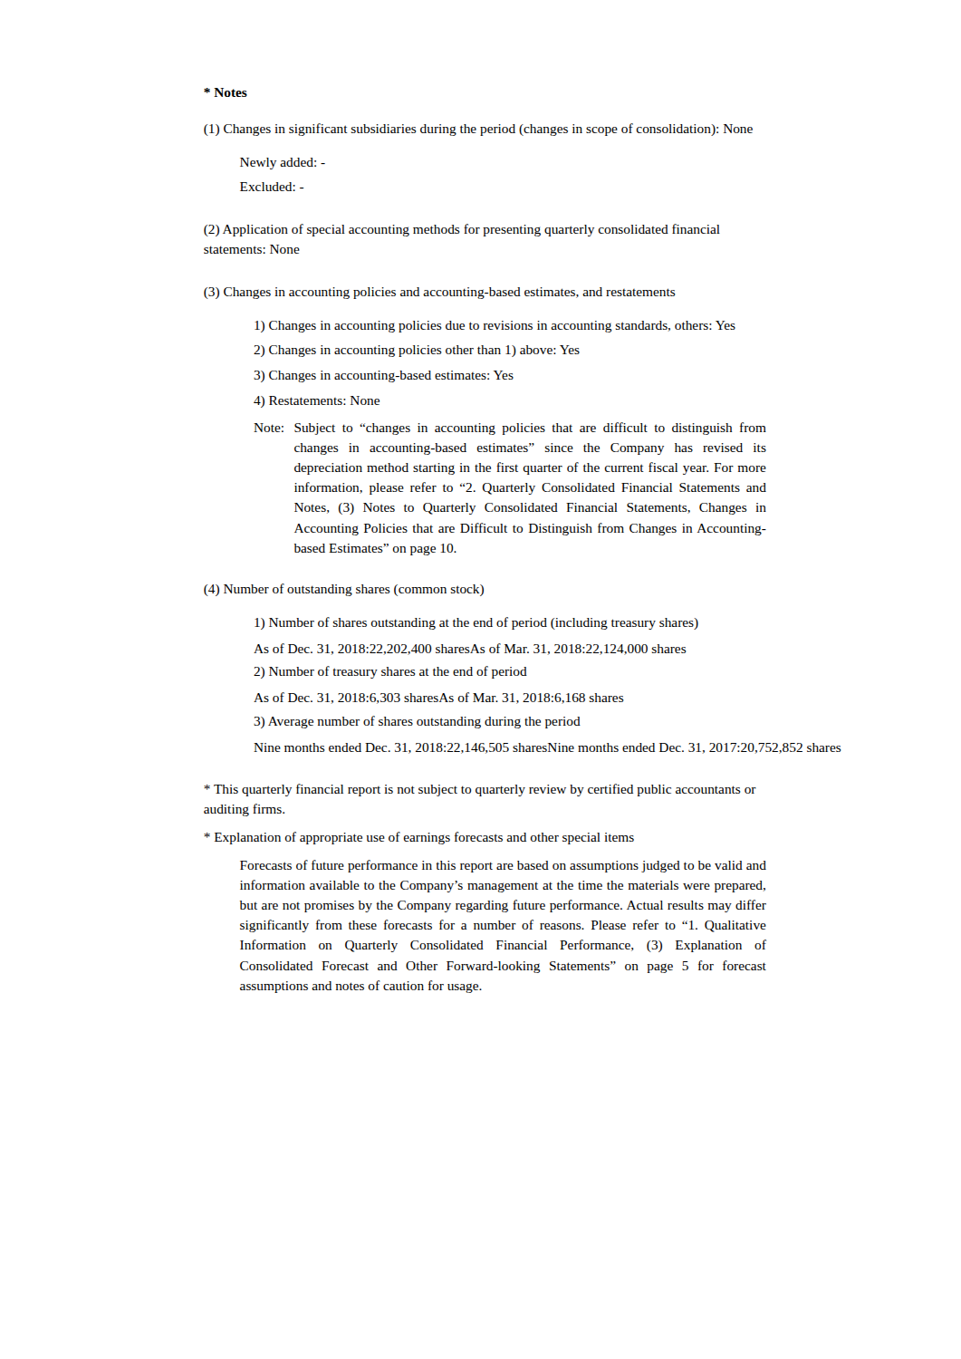* Notes
(1) Changes in significant subsidiaries during the period (changes in scope of consolidation): None
Newly added: -
Excluded: -
(2) Application of special accounting methods for presenting quarterly consolidated financial statements: None
(3) Changes in accounting policies and accounting-based estimates, and restatements
1) Changes in accounting policies due to revisions in accounting standards, others: Yes
2) Changes in accounting policies other than 1) above: Yes
3) Changes in accounting-based estimates: Yes
4) Restatements: None
Note: Subject to “changes in accounting policies that are difficult to distinguish from changes in accounting-based estimates” since the Company has revised its depreciation method starting in the first quarter of the current fiscal year. For more information, please refer to “2. Quarterly Consolidated Financial Statements and Notes, (3) Notes to Quarterly Consolidated Financial Statements, Changes in Accounting Policies that are Difficult to Distinguish from Changes in Accounting-based Estimates” on page 10.
(4) Number of outstanding shares (common stock)
1) Number of shares outstanding at the end of period (including treasury shares)
| As of Dec. 31, 2018: | 22,202,400 shares | As of Mar. 31, 2018: | 22,124,000 shares |
2) Number of treasury shares at the end of period
| As of Dec. 31, 2018: | 6,303 shares | As of Mar. 31, 2018: | 6,168 shares |
3) Average number of shares outstanding during the period
| Nine months ended Dec. 31, 2018: | 22,146,505 shares | Nine months ended Dec. 31, 2017: | 20,752,852 shares |
* This quarterly financial report is not subject to quarterly review by certified public accountants or auditing firms.
* Explanation of appropriate use of earnings forecasts and other special items
Forecasts of future performance in this report are based on assumptions judged to be valid and information available to the Company’s management at the time the materials were prepared, but are not promises by the Company regarding future performance. Actual results may differ significantly from these forecasts for a number of reasons. Please refer to “1. Qualitative Information on Quarterly Consolidated Financial Performance, (3) Explanation of Consolidated Forecast and Other Forward-looking Statements” on page 5 for forecast assumptions and notes of caution for usage.